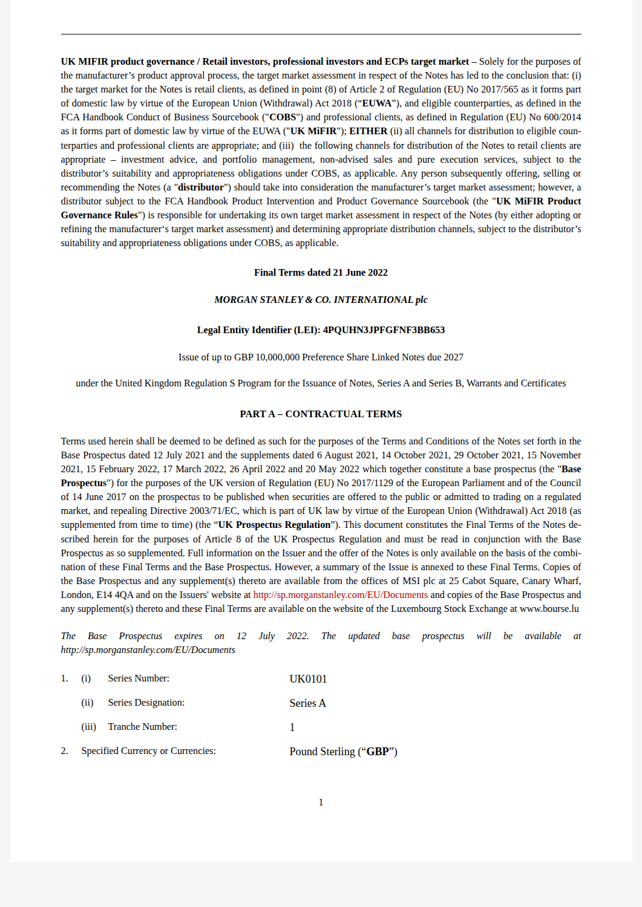UK MIFIR product governance / Retail investors, professional investors and ECPs target market – Solely for the purposes of the manufacturer’s product approval process, the target market assessment in respect of the Notes has led to the conclusion that: (i) the target market for the Notes is retail clients, as defined in point (8) of Article 2 of Regulation (EU) No 2017/565 as it forms part of domestic law by virtue of the European Union (Withdrawal) Act 2018 (“EUWA”), and eligible counterparties, as defined in the FCA Handbook Conduct of Business Sourcebook ("COBS") and professional clients, as defined in Regulation (EU) No 600/2014 as it forms part of domestic law by virtue of the EUWA ("UK MiFIR"); EITHER (ii) all channels for distribution to eligible counterparties and professional clients are appropriate; and (iii) the following channels for distribution of the Notes to retail clients are appropriate – investment advice, and portfolio management, non-advised sales and pure execution services, subject to the distributor’s suitability and appropriateness obligations under COBS, as applicable. Any person subsequently offering, selling or recommending the Notes (a "distributor") should take into consideration the manufacturer’s target market assessment; however, a distributor subject to the FCA Handbook Product Intervention and Product Governance Sourcebook (the "UK MiFIR Product Governance Rules") is responsible for undertaking its own target market assessment in respect of the Notes (by either adopting or refining the manufacturer‘s target market assessment) and determining appropriate distribution channels, subject to the distributor’s suitability and appropriateness obligations under COBS, as applicable.
Final Terms dated 21 June 2022
MORGAN STANLEY & CO. INTERNATIONAL plc
Legal Entity Identifier (LEI): 4PQUHN3JPFGFNF3BB653
Issue of up to GBP 10,000,000 Preference Share Linked Notes due 2027
under the United Kingdom Regulation S Program for the Issuance of Notes, Series A and Series B, Warrants and Certificates
PART A – CONTRACTUAL TERMS
Terms used herein shall be deemed to be defined as such for the purposes of the Terms and Conditions of the Notes set forth in the Base Prospectus dated 12 July 2021 and the supplements dated 6 August 2021, 14 October 2021, 29 October 2021, 15 November 2021, 15 February 2022, 17 March 2022, 26 April 2022 and 20 May 2022 which together constitute a base prospectus (the "Base Prospectus") for the purposes of the UK version of Regulation (EU) No 2017/1129 of the European Parliament and of the Council of 14 June 2017 on the prospectus to be published when securities are offered to the public or admitted to trading on a regulated market, and repealing Directive 2003/71/EC, which is part of UK law by virtue of the European Union (Withdrawal) Act 2018 (as supplemented from time to time) (the “UK Prospectus Regulation”). This document constitutes the Final Terms of the Notes described herein for the purposes of Article 8 of the UK Prospectus Regulation and must be read in conjunction with the Base Prospectus as so supplemented. Full information on the Issuer and the offer of the Notes is only available on the basis of the combination of these Final Terms and the Base Prospectus. However, a summary of the Issue is annexed to these Final Terms. Copies of the Base Prospectus and any supplement(s) thereto are available from the offices of MSI plc at 25 Cabot Square, Canary Wharf, London, E14 4QA and on the Issuers' website at http://sp.morganstanley.com/EU/Documents and copies of the Base Prospectus and any supplement(s) thereto and these Final Terms are available on the website of the Luxembourg Stock Exchange at www.bourse.lu
The Base Prospectus expires on 12 July 2022. The updated base prospectus will be available at http://sp.morganstanley.com/EU/Documents
| 1. | (i) | Series Number: | UK0101 |
| | (ii) | Series Designation: | Series A |
| | (iii) | Tranche Number: | 1 |
| 2. | Specified Currency or Currencies: | Pound Sterling (“ GBP ”) |
1